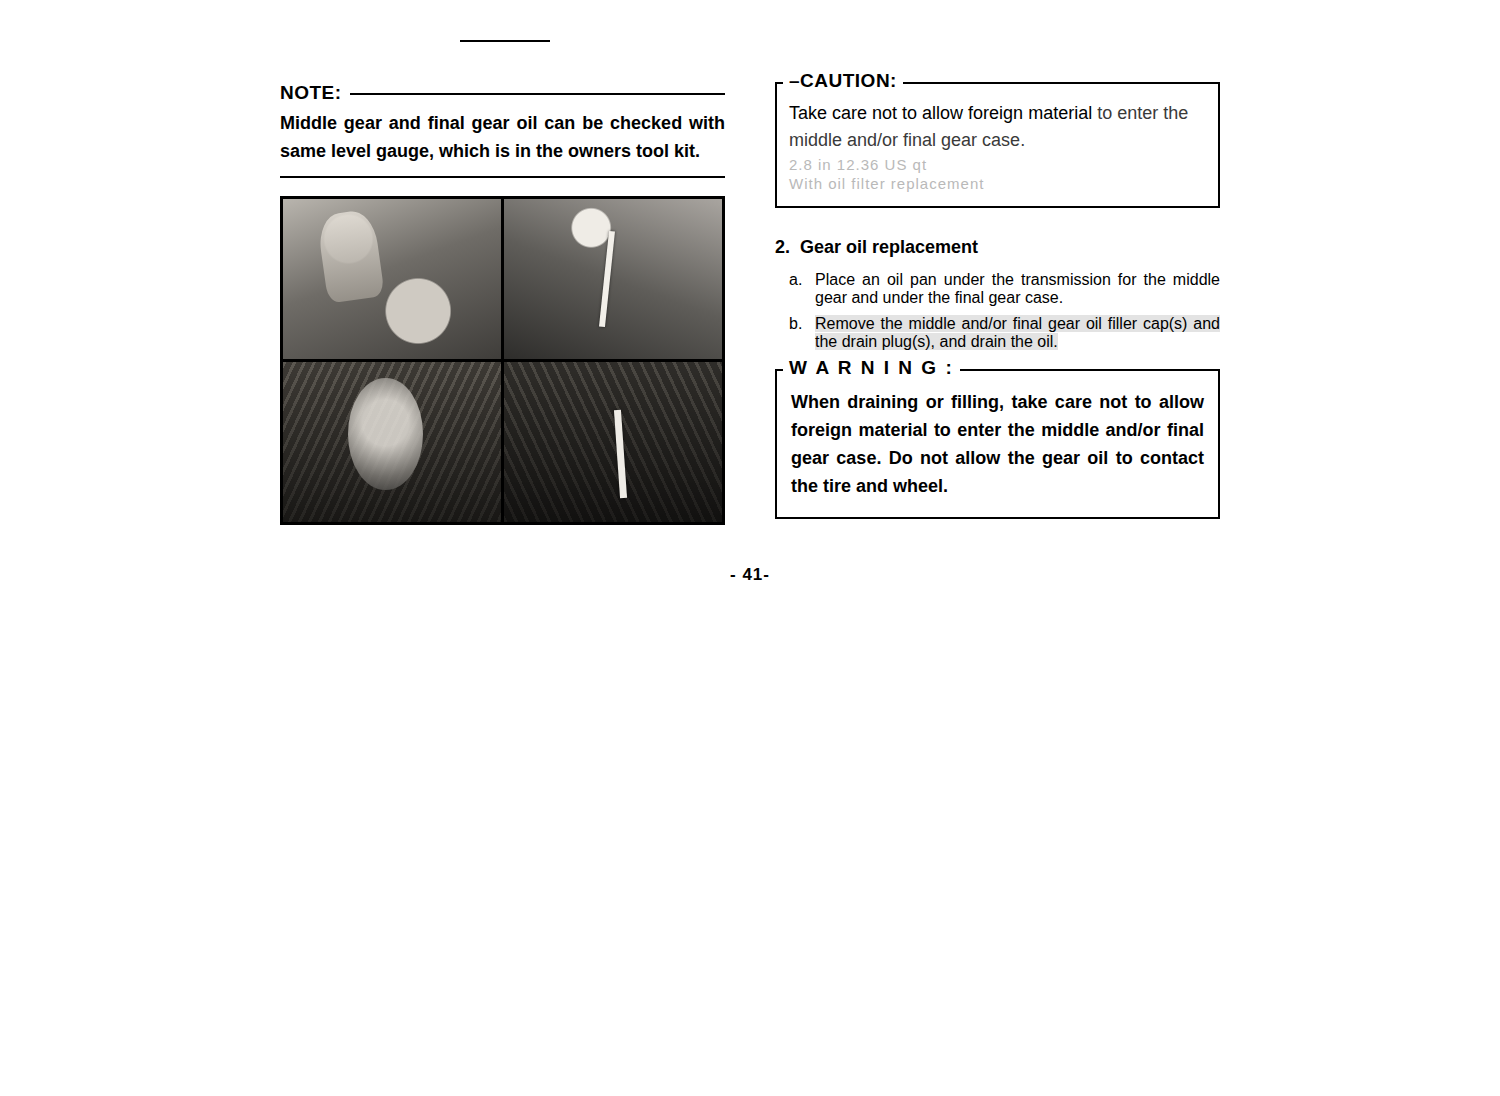NOTE:
Middle gear and final gear oil can be checked with same level gauge, which is in the owners tool kit.
–CAUTION:
Take care not to allow foreign material to enter the middle and/or final gear case.
2.8 in 12.36 US qt
With oil filter replacement
2. Gear oil replacement
a.
Place an oil pan under the transmission for the middle gear and under the final gear case.
b.
Remove the middle and/or final gear oil filler cap(s) and the drain plug(s), and drain the oil.
W A R N I N G :
When draining or filling, take care not to allow foreign material to enter the middle and/or final gear case. Do not allow the gear oil to contact the tire and wheel.
- 41-